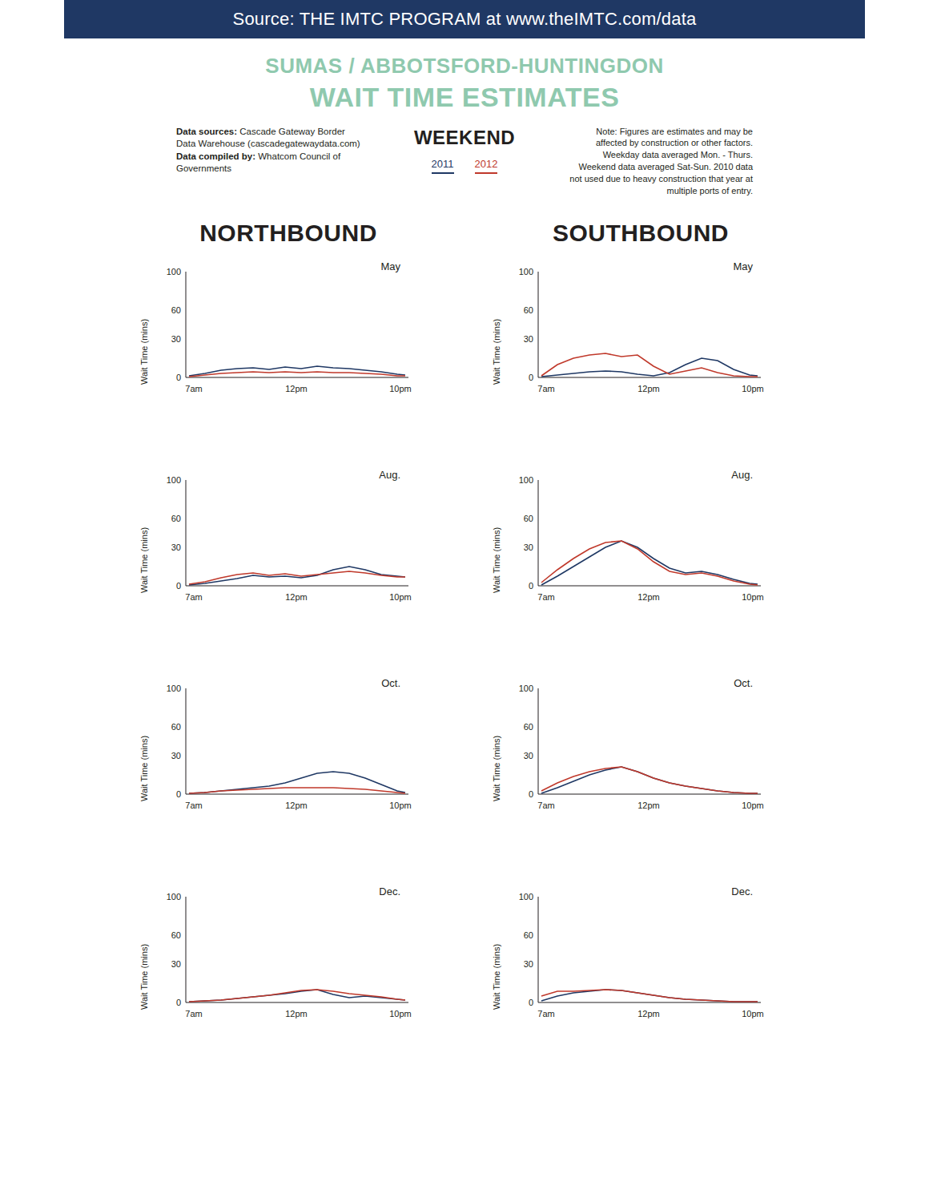Source: THE IMTC PROGRAM at www.theIMTC.com/data
SUMAS / ABBOTSFORD-HUNTINGDON
WAIT TIME ESTIMATES
Data sources: Cascade Gateway Border Data Warehouse (cascadegatewaydata.com)
Data compiled by: Whatcom Council of Governments
WEEKEND
2011 2012
Note: Figures are estimates and may be affected by construction or other factors. Weekday data averaged Mon. - Thurs. Weekend data averaged Sat-Sun. 2010 data not used due to heavy construction that year at multiple ports of entry.
NORTHBOUND
SOUTHBOUND
May Wait Time (mins) 100 60 30 0 7am 12pm 10pm
May Wait Time (mins) 100 60 30 0 7am 12pm 10pm
Aug. Wait Time (mins) 100 60 30 0 7am 12pm 10pm
Aug. Wait Time (mins) 100 60 30 0 7am 12pm 10pm
Oct. Wait Time (mins) 100 60 30 0 7am 12pm 10pm
Oct. Wait Time (mins) 100 60 30 0 7am 12pm 10pm
Dec. Wait Time (mins) 100 60 30 0 7am 12pm 10pm
Dec. Wait Time (mins) 100 60 30 0 7am 12pm 10pm